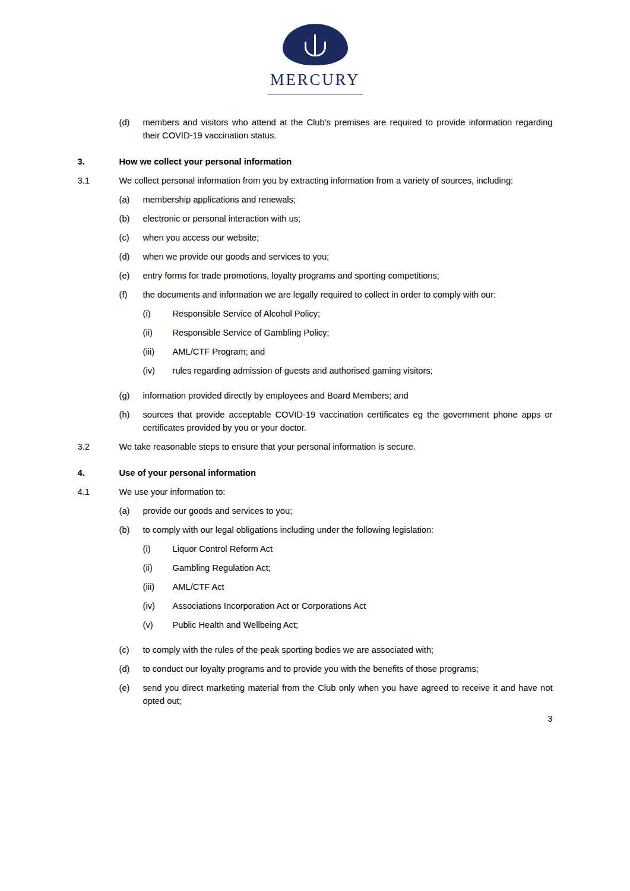MERCURY
(d) members and visitors who attend at the Club's premises are required to provide information regarding their COVID-19 vaccination status.
3. How we collect your personal information
3.1 We collect personal information from you by extracting information from a variety of sources, including:
(a) membership applications and renewals;
(b) electronic or personal interaction with us;
(c) when you access our website;
(d) when we provide our goods and services to you;
(e) entry forms for trade promotions, loyalty programs and sporting competitions;
(f) the documents and information we are legally required to collect in order to comply with our:
(i) Responsible Service of Alcohol Policy;
(ii) Responsible Service of Gambling Policy;
(iii) AML/CTF Program; and
(iv) rules regarding admission of guests and authorised gaming visitors;
(g) information provided directly by employees and Board Members; and
(h) sources that provide acceptable COVID-19 vaccination certificates eg the government phone apps or certificates provided by you or your doctor.
3.2 We take reasonable steps to ensure that your personal information is secure.
4. Use of your personal information
4.1 We use your information to:
(a) provide our goods and services to you;
(b) to comply with our legal obligations including under the following legislation:
(i) Liquor Control Reform Act
(ii) Gambling Regulation Act;
(iii) AML/CTF Act
(iv) Associations Incorporation Act or Corporations Act
(v) Public Health and Wellbeing Act;
(c) to comply with the rules of the peak sporting bodies we are associated with;
(d) to conduct our loyalty programs and to provide you with the benefits of those programs;
(e) send you direct marketing material from the Club only when you have agreed to receive it and have not opted out;
3